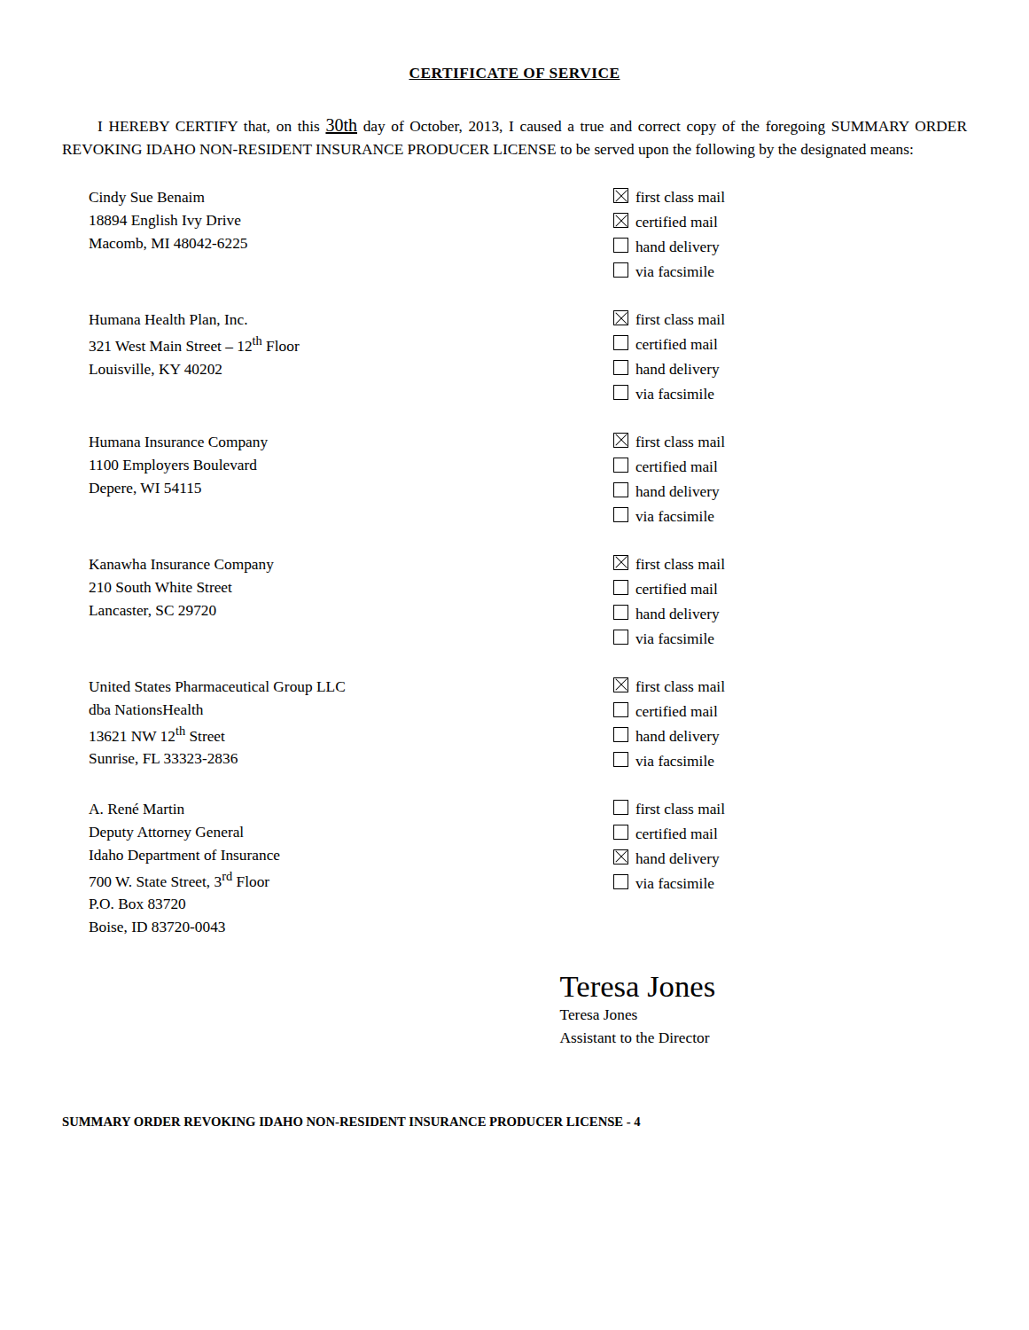CERTIFICATE OF SERVICE
I HEREBY CERTIFY that, on this 30th day of October, 2013, I caused a true and correct copy of the foregoing SUMMARY ORDER REVOKING IDAHO NON-RESIDENT INSURANCE PRODUCER LICENSE to be served upon the following by the designated means:
| Cindy Sue Benaim 18894 English Ivy Drive Macomb, MI 48042-6225 | first class mail certified mail hand delivery via facsimile |
| Humana Health Plan, Inc. 321 West Main Street – 12 th Floor Louisville, KY 40202 | first class mail certified mail hand delivery via facsimile |
| Humana Insurance Company 1100 Employers Boulevard Depere, WI 54115 | first class mail certified mail hand delivery via facsimile |
| Kanawha Insurance Company 210 South White Street Lancaster, SC 29720 | first class mail certified mail hand delivery via facsimile |
| United States Pharmaceutical Group LLC dba NationsHealth 13621 NW 12 th Street Sunrise, FL 33323-2836 | first class mail certified mail hand delivery via facsimile |
| A. René Martin Deputy Attorney General Idaho Department of Insurance 700 W. State Street, 3 rd Floor P.O. Box 83720 Boise, ID 83720-0043 | first class mail certified mail hand delivery via facsimile |
Teresa Jones
Teresa Jones
Assistant to the Director
SUMMARY ORDER REVOKING IDAHO NON-RESIDENT INSURANCE PRODUCER LICENSE - 4